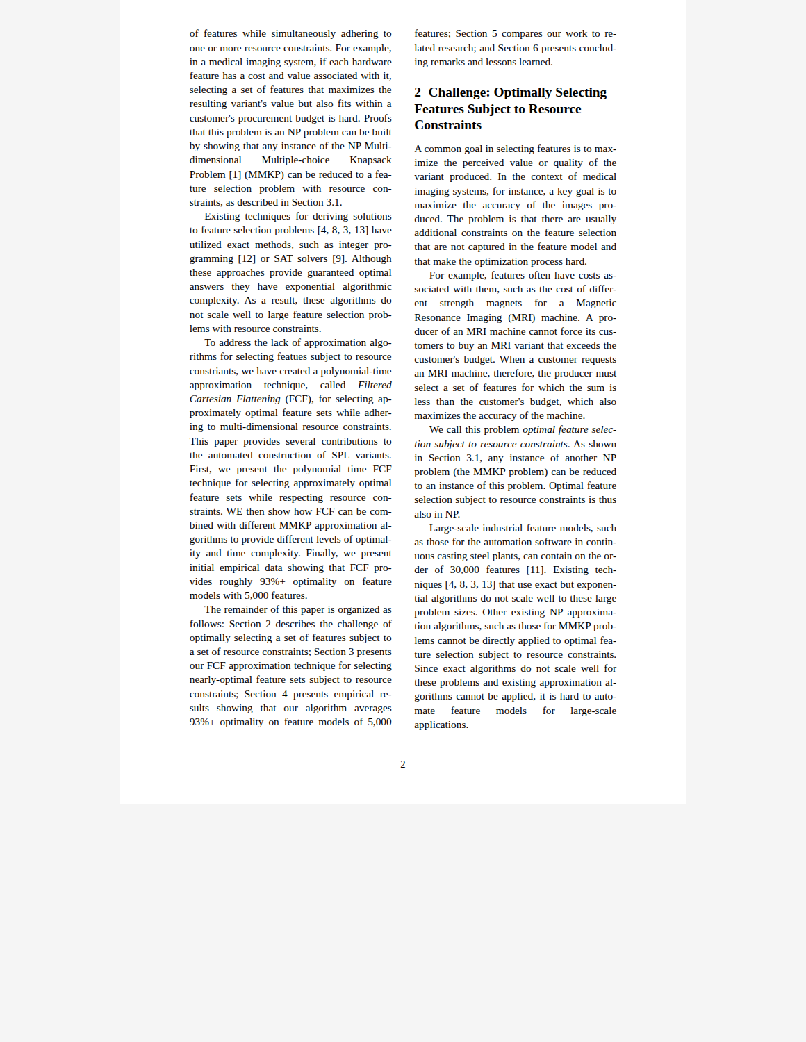of features while simultaneously adhering to one or more resource constraints. For example, in a medical imaging system, if each hardware feature has a cost and value associated with it, selecting a set of features that maximizes the resulting variant's value but also fits within a customer's procurement budget is hard. Proofs that this problem is an NP problem can be built by showing that any instance of the NP Multi-dimensional Multiple-choice Knapsack Problem [1] (MMKP) can be reduced to a feature selection problem with resource constraints, as described in Section 3.1.
Existing techniques for deriving solutions to feature selection problems [4, 8, 3, 13] have utilized exact methods, such as integer programming [12] or SAT solvers [9]. Although these approaches provide guaranteed optimal answers they have exponential algorithmic complexity. As a result, these algorithms do not scale well to large feature selection problems with resource constraints.
To address the lack of approximation algorithms for selecting featues subject to resource constriants, we have created a polynomial-time approximation technique, called Filtered Cartesian Flattening (FCF), for selecting approximately optimal feature sets while adhering to multi-dimensional resource constraints. This paper provides several contributions to the automated construction of SPL variants. First, we present the polynomial time FCF technique for selecting approximately optimal feature sets while respecting resource constraints. WE then show how FCF can be combined with different MMKP approximation algorithms to provide different levels of optimality and time complexity. Finally, we present initial empirical data showing that FCF provides roughly 93%+ optimality on feature models with 5,000 features.
The remainder of this paper is organized as follows: Section 2 describes the challenge of optimally selecting a set of features subject to a set of resource constraints; Section 3 presents our FCF approximation technique for selecting nearly-optimal feature sets subject to resource constraints; Section 4 presents empirical results showing that our algorithm averages 93%+ optimality on feature models of 5,000 features; Section 5 compares our work to related research; and Section 6 presents concluding remarks and lessons learned.
2 Challenge: Optimally Selecting Features Subject to Resource Constraints
A common goal in selecting features is to maximize the perceived value or quality of the variant produced. In the context of medical imaging systems, for instance, a key goal is to maximize the accuracy of the images produced. The problem is that there are usually additional constraints on the feature selection that are not captured in the feature model and that make the optimization process hard.
For example, features often have costs associated with them, such as the cost of different strength magnets for a Magnetic Resonance Imaging (MRI) machine. A producer of an MRI machine cannot force its customers to buy an MRI variant that exceeds the customer's budget. When a customer requests an MRI machine, therefore, the producer must select a set of features for which the sum is less than the customer's budget, which also maximizes the accuracy of the machine.
We call this problem optimal feature selection subject to resource constraints. As shown in Section 3.1, any instance of another NP problem (the MMKP problem) can be reduced to an instance of this problem. Optimal feature selection subject to resource constraints is thus also in NP.
Large-scale industrial feature models, such as those for the automation software in continuous casting steel plants, can contain on the order of 30,000 features [11]. Existing techniques [4, 8, 3, 13] that use exact but exponential algorithms do not scale well to these large problem sizes. Other existing NP approximation algorithms, such as those for MMKP problems cannot be directly applied to optimal feature selection subject to resource constraints. Since exact algorithms do not scale well for these problems and existing approximation algorithms cannot be applied, it is hard to automate feature models for large-scale applications.
2